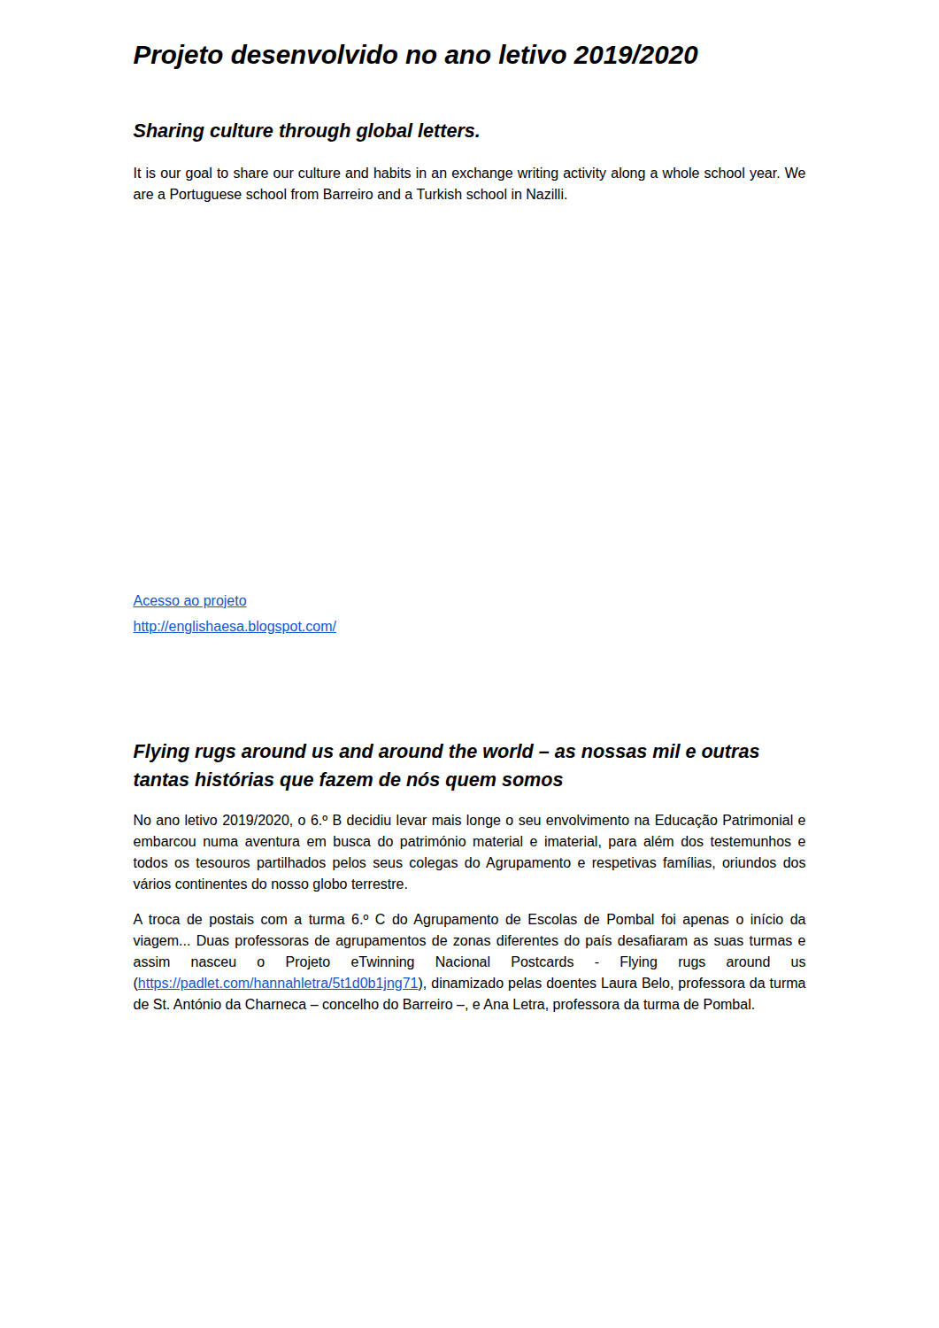Projeto desenvolvido no ano letivo 2019/2020
Sharing culture through global letters.
It is our goal to share our culture and habits in an exchange writing activity along a whole school year. We are a Portuguese school from Barreiro and a Turkish school in Nazilli.
Acesso ao projeto
http://englishaesa.blogspot.com/
Flying rugs around us and around the world – as nossas mil e outras tantas histórias que fazem de nós quem somos
No ano letivo 2019/2020, o 6.º B decidiu levar mais longe o seu envolvimento na Educação Patrimonial e embarcou numa aventura em busca do património material e imaterial, para além dos testemunhos e todos os tesouros partilhados pelos seus colegas do Agrupamento e respetivas famílias, oriundos dos vários continentes do nosso globo terrestre.
A troca de postais com a turma 6.º C do Agrupamento de Escolas de Pombal foi apenas o início da viagem... Duas professoras de agrupamentos de zonas diferentes do país desafiaram as suas turmas e assim nasceu o Projeto eTwinning Nacional Postcards - Flying rugs around us (https://padlet.com/hannahletra/5t1d0b1jng71), dinamizado pelas doentes Laura Belo, professora da turma de St. António da Charneca – concelho do Barreiro –, e Ana Letra, professora da turma de Pombal.